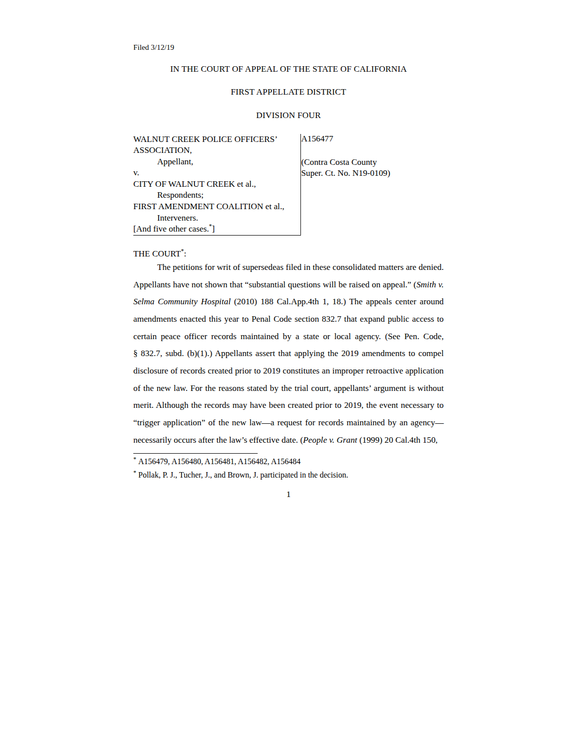Filed 3/12/19
IN THE COURT OF APPEAL OF THE STATE OF CALIFORNIA
FIRST APPELLATE DISTRICT
DIVISION FOUR
| WALNUT CREEK POLICE OFFICERS’ ASSOCIATION, Appellant, v. CITY OF WALNUT CREEK et al., Respondents; FIRST AMENDMENT COALITION et al., Interveners. [And five other cases. * ] | A156477 (Contra Costa County Super. Ct. No. N19-0109) |
THE COURT*:
The petitions for writ of supersedeas filed in these consolidated matters are denied. Appellants have not shown that “substantial questions will be raised on appeal.” (Smith v. Selma Community Hospital (2010) 188 Cal.App.4th 1, 18.) The appeals center around amendments enacted this year to Penal Code section 832.7 that expand public access to certain peace officer records maintained by a state or local agency. (See Pen. Code, § 832.7, subd. (b)(1).) Appellants assert that applying the 2019 amendments to compel disclosure of records created prior to 2019 constitutes an improper retroactive application of the new law. For the reasons stated by the trial court, appellants’ argument is without merit. Although the records may have been created prior to 2019, the event necessary to “trigger application” of the new law—a request for records maintained by an agency—necessarily occurs after the law’s effective date. (People v. Grant (1999) 20 Cal.4th 150,
* A156479, A156480, A156481, A156482, A156484
* Pollak, P. J., Tucher, J., and Brown, J. participated in the decision.
1